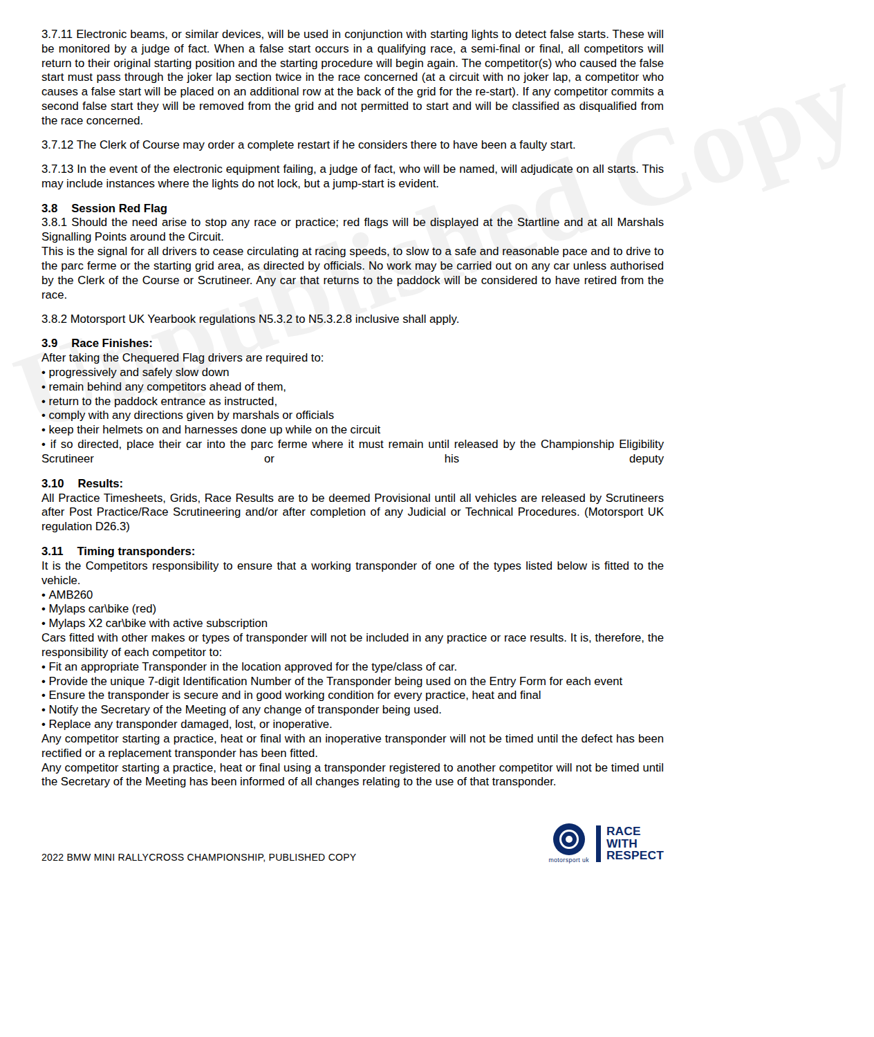Unpublished Copy
3.7.11 Electronic beams, or similar devices, will be used in conjunction with starting lights to detect false starts. These will be monitored by a judge of fact. When a false start occurs in a qualifying race, a semi-final or final, all competitors will return to their original starting position and the starting procedure will begin again. The competitor(s) who caused the false start must pass through the joker lap section twice in the race concerned (at a circuit with no joker lap, a competitor who causes a false start will be placed on an additional row at the back of the grid for the re-start). If any competitor commits a second false start they will be removed from the grid and not permitted to start and will be classified as disqualified from the race concerned.
3.7.12 The Clerk of Course may order a complete restart if he considers there to have been a faulty start.
3.7.13 In the event of the electronic equipment failing, a judge of fact, who will be named, will adjudicate on all starts. This may include instances where the lights do not lock, but a jump-start is evident.
3.8 Session Red Flag
3.8.1 Should the need arise to stop any race or practice; red flags will be displayed at the Startline and at all Marshals Signalling Points around the Circuit.
This is the signal for all drivers to cease circulating at racing speeds, to slow to a safe and reasonable pace and to drive to the parc ferme or the starting grid area, as directed by officials. No work may be carried out on any car unless authorised by the Clerk of the Course or Scrutineer. Any car that returns to the paddock will be considered to have retired from the race.
3.8.2 Motorsport UK Yearbook regulations N5.3.2 to N5.3.2.8 inclusive shall apply.
3.9 Race Finishes:
After taking the Chequered Flag drivers are required to:
progressively and safely slow down
remain behind any competitors ahead of them,
return to the paddock entrance as instructed,
comply with any directions given by marshals or officials
keep their helmets on and harnesses done up while on the circuit
if so directed, place their car into the parc ferme where it must remain until released by the Championship Eligibility Scrutineer or his deputy
3.10 Results:
All Practice Timesheets, Grids, Race Results are to be deemed Provisional until all vehicles are released by Scrutineers after Post Practice/Race Scrutineering and/or after completion of any Judicial or Technical Procedures. (Motorsport UK regulation D26.3)
3.11 Timing transponders:
It is the Competitors responsibility to ensure that a working transponder of one of the types listed below is fitted to the vehicle.
AMB260
Mylaps car\bike (red)
Mylaps X2 car\bike with active subscription
Cars fitted with other makes or types of transponder will not be included in any practice or race results. It is, therefore, the responsibility of each competitor to:
Fit an appropriate Transponder in the location approved for the type/class of car.
Provide the unique 7-digit Identification Number of the Transponder being used on the Entry Form for each event
Ensure the transponder is secure and in good working condition for every practice, heat and final
Notify the Secretary of the Meeting of any change of transponder being used.
Replace any transponder damaged, lost, or inoperative.
Any competitor starting a practice, heat or final with an inoperative transponder will not be timed until the defect has been rectified or a replacement transponder has been fitted.
Any competitor starting a practice, heat or final using a transponder registered to another competitor will not be timed until the Secretary of the Meeting has been informed of all changes relating to the use of that transponder.
2022 BMW MINI RALLYCROSS CHAMPIONSHIP, PUBLISHED COPY
motorsport uk
RACE
WITH
RESPECT